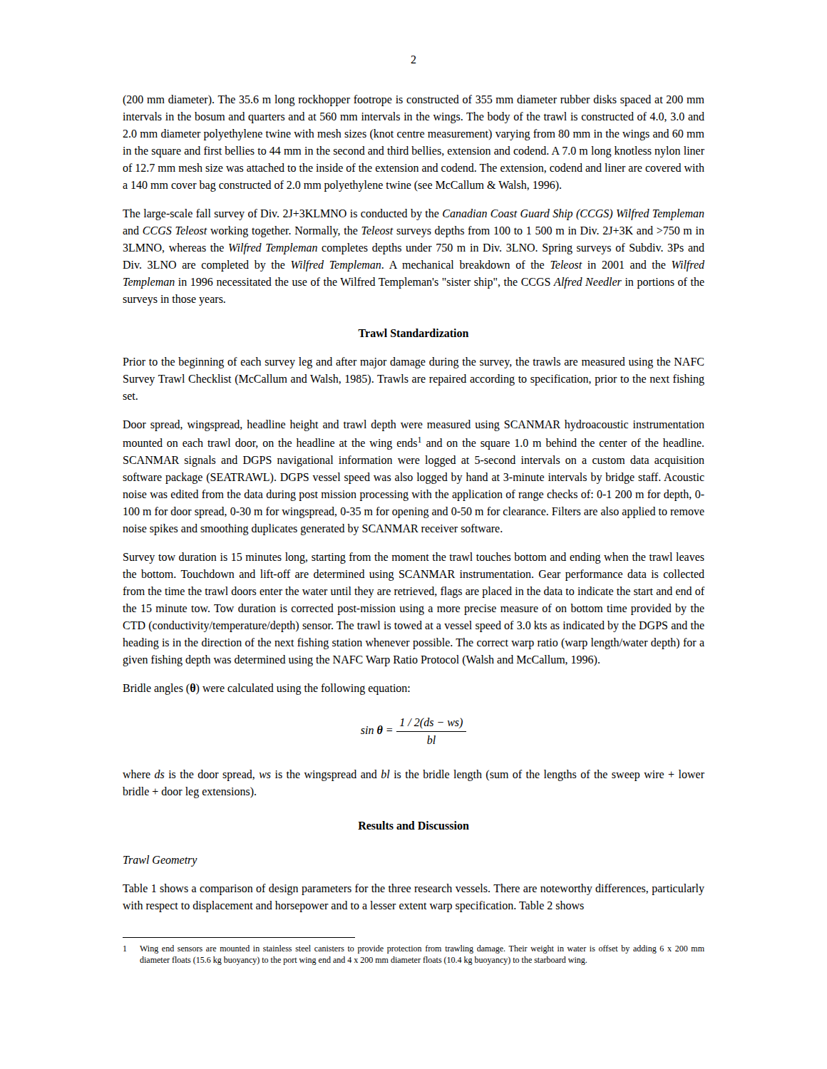2
(200 mm diameter). The 35.6 m long rockhopper footrope is constructed of 355 mm diameter rubber disks spaced at 200 mm intervals in the bosum and quarters and at 560 mm intervals in the wings. The body of the trawl is constructed of 4.0, 3.0 and 2.0 mm diameter polyethylene twine with mesh sizes (knot centre measurement) varying from 80 mm in the wings and 60 mm in the square and first bellies to 44 mm in the second and third bellies, extension and codend. A 7.0 m long knotless nylon liner of 12.7 mm mesh size was attached to the inside of the extension and codend. The extension, codend and liner are covered with a 140 mm cover bag constructed of 2.0 mm polyethylene twine (see McCallum & Walsh, 1996).
The large-scale fall survey of Div. 2J+3KLMNO is conducted by the Canadian Coast Guard Ship (CCGS) Wilfred Templeman and CCGS Teleost working together. Normally, the Teleost surveys depths from 100 to 1 500 m in Div. 2J+3K and >750 m in 3LMNO, whereas the Wilfred Templeman completes depths under 750 m in Div. 3LNO. Spring surveys of Subdiv. 3Ps and Div. 3LNO are completed by the Wilfred Templeman. A mechanical breakdown of the Teleost in 2001 and the Wilfred Templeman in 1996 necessitated the use of the Wilfred Templeman's "sister ship", the CCGS Alfred Needler in portions of the surveys in those years.
Trawl Standardization
Prior to the beginning of each survey leg and after major damage during the survey, the trawls are measured using the NAFC Survey Trawl Checklist (McCallum and Walsh, 1985). Trawls are repaired according to specification, prior to the next fishing set.
Door spread, wingspread, headline height and trawl depth were measured using SCANMAR hydroacoustic instrumentation mounted on each trawl door, on the headline at the wing ends1 and on the square 1.0 m behind the center of the headline. SCANMAR signals and DGPS navigational information were logged at 5-second intervals on a custom data acquisition software package (SEATRAWL). DGPS vessel speed was also logged by hand at 3-minute intervals by bridge staff. Acoustic noise was edited from the data during post mission processing with the application of range checks of: 0-1 200 m for depth, 0-100 m for door spread, 0-30 m for wingspread, 0-35 m for opening and 0-50 m for clearance. Filters are also applied to remove noise spikes and smoothing duplicates generated by SCANMAR receiver software.
Survey tow duration is 15 minutes long, starting from the moment the trawl touches bottom and ending when the trawl leaves the bottom. Touchdown and lift-off are determined using SCANMAR instrumentation. Gear performance data is collected from the time the trawl doors enter the water until they are retrieved, flags are placed in the data to indicate the start and end of the 15 minute tow. Tow duration is corrected post-mission using a more precise measure of on bottom time provided by the CTD (conductivity/temperature/depth) sensor. The trawl is towed at a vessel speed of 3.0 kts as indicated by the DGPS and the heading is in the direction of the next fishing station whenever possible. The correct warp ratio (warp length/water depth) for a given fishing depth was determined using the NAFC Warp Ratio Protocol (Walsh and McCallum, 1996).
Bridle angles (θ) were calculated using the following equation:
sin θ = 1 / 2(ds − ws) bl
where ds is the door spread, ws is the wingspread and bl is the bridle length (sum of the lengths of the sweep wire + lower bridle + door leg extensions).
Results and Discussion
Trawl Geometry
Table 1 shows a comparison of design parameters for the three research vessels. There are noteworthy differences, particularly with respect to displacement and horsepower and to a lesser extent warp specification. Table 2 shows
1 Wing end sensors are mounted in stainless steel canisters to provide protection from trawling damage. Their weight in water is offset by adding 6 x 200 mm diameter floats (15.6 kg buoyancy) to the port wing end and 4 x 200 mm diameter floats (10.4 kg buoyancy) to the starboard wing.